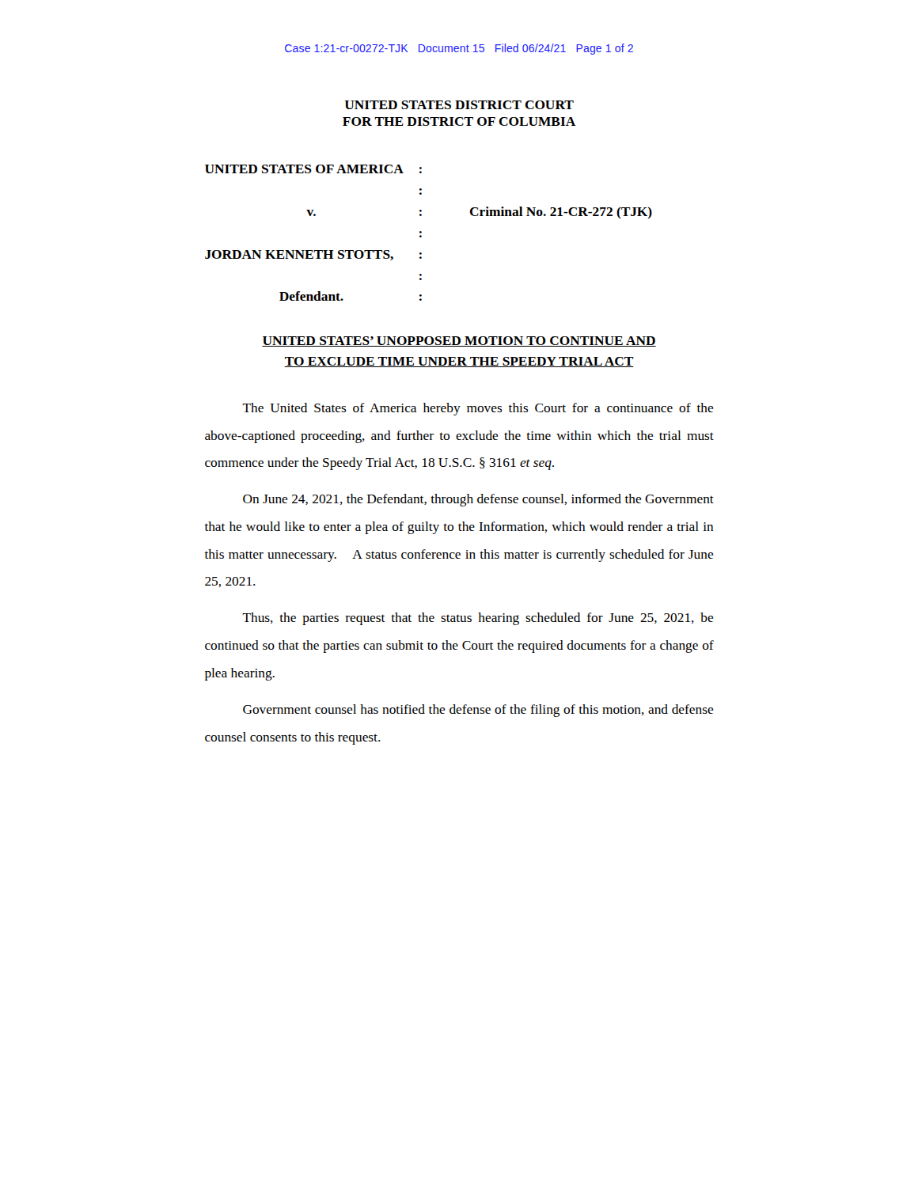Case 1:21-cr-00272-TJK Document 15 Filed 06/24/21 Page 1 of 2
UNITED STATES DISTRICT COURT
FOR THE DISTRICT OF COLUMBIA
| UNITED STATES OF AMERICA | : | |
| | : | |
| v. | : | Criminal No. 21-CR-272 (TJK) |
| | : | |
| JORDAN KENNETH STOTTS, | : | |
| | : | |
| Defendant. | : | |
UNITED STATES’ UNOPPOSED MOTION TO CONTINUE AND
TO EXCLUDE TIME UNDER THE SPEEDY TRIAL ACT
The United States of America hereby moves this Court for a continuance of the above-captioned proceeding, and further to exclude the time within which the trial must commence under the Speedy Trial Act, 18 U.S.C. § 3161 et seq.
On June 24, 2021, the Defendant, through defense counsel, informed the Government that he would like to enter a plea of guilty to the Information, which would render a trial in this matter unnecessary. A status conference in this matter is currently scheduled for June 25, 2021.
Thus, the parties request that the status hearing scheduled for June 25, 2021, be continued so that the parties can submit to the Court the required documents for a change of plea hearing.
Government counsel has notified the defense of the filing of this motion, and defense counsel consents to this request.